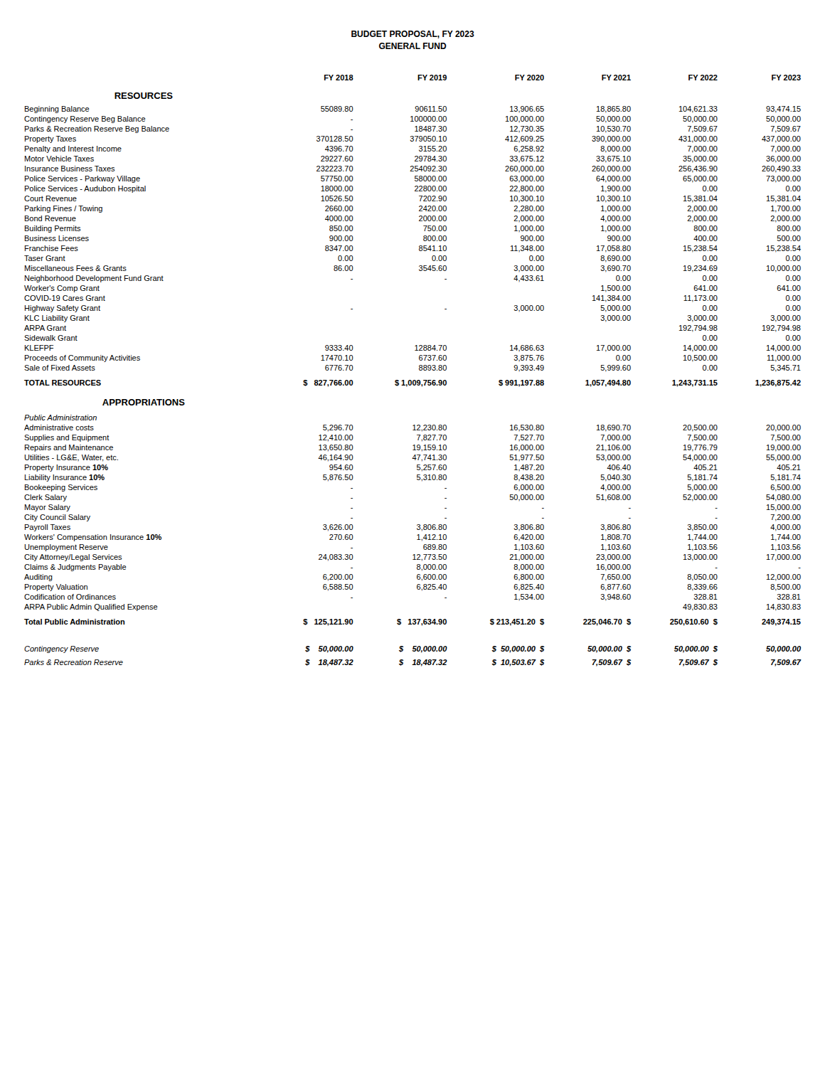BUDGET PROPOSAL, FY 2023
GENERAL FUND
| | FY 2018 | FY 2019 | FY 2020 | FY 2021 | FY 2022 | FY 2023 |
| --- | --- | --- | --- | --- | --- | --- |
| RESOURCES | |
| Beginning Balance | 55089.80 | 90611.50 | 13,906.65 | 18,865.80 | 104,621.33 | 93,474.15 |
| Contingency Reserve Beg Balance | - | 100000.00 | 100,000.00 | 50,000.00 | 50,000.00 | 50,000.00 |
| Parks & Recreation Reserve Beg Balance | - | 18487.30 | 12,730.35 | 10,530.70 | 7,509.67 | 7,509.67 |
| Property Taxes | 370128.50 | 379050.10 | 412,609.25 | 390,000.00 | 431,000.00 | 437,000.00 |
| Penalty and Interest Income | 4396.70 | 3155.20 | 6,258.92 | 8,000.00 | 7,000.00 | 7,000.00 |
| Motor Vehicle Taxes | 29227.60 | 29784.30 | 33,675.12 | 33,675.10 | 35,000.00 | 36,000.00 |
| Insurance Business Taxes | 232223.70 | 254092.30 | 260,000.00 | 260,000.00 | 256,436.90 | 260,490.33 |
| Police Services - Parkway Village | 57750.00 | 58000.00 | 63,000.00 | 64,000.00 | 65,000.00 | 73,000.00 |
| Police Services - Audubon Hospital | 18000.00 | 22800.00 | 22,800.00 | 1,900.00 | 0.00 | 0.00 |
| Court Revenue | 10526.50 | 7202.90 | 10,300.10 | 10,300.10 | 15,381.04 | 15,381.04 |
| Parking Fines / Towing | 2660.00 | 2420.00 | 2,280.00 | 1,000.00 | 2,000.00 | 1,700.00 |
| Bond Revenue | 4000.00 | 2000.00 | 2,000.00 | 4,000.00 | 2,000.00 | 2,000.00 |
| Building Permits | 850.00 | 750.00 | 1,000.00 | 1,000.00 | 800.00 | 800.00 |
| Business Licenses | 900.00 | 800.00 | 900.00 | 900.00 | 400.00 | 500.00 |
| Franchise Fees | 8347.00 | 8541.10 | 11,348.00 | 17,058.80 | 15,238.54 | 15,238.54 |
| Taser Grant | 0.00 | 0.00 | 0.00 | 8,690.00 | 0.00 | 0.00 |
| Miscellaneous Fees & Grants | 86.00 | 3545.60 | 3,000.00 | 3,690.70 | 19,234.69 | 10,000.00 |
| Neighborhood Development Fund Grant | - | - | 4,433.61 | 0.00 | 0.00 | 0.00 |
| Worker's Comp Grant | | | | 1,500.00 | 641.00 | 641.00 |
| COVID-19 Cares Grant | | | | 141,384.00 | 11,173.00 | 0.00 |
| Highway Safety Grant | - | - | 3,000.00 | 5,000.00 | 0.00 | 0.00 |
| KLC Liability Grant | | | | 3,000.00 | 3,000.00 | 3,000.00 |
| ARPA Grant | | | | | 192,794.98 | 192,794.98 |
| Sidewalk Grant | | | | | 0.00 | 0.00 |
| KLEFPF | 9333.40 | 12884.70 | 14,686.63 | 17,000.00 | 14,000.00 | 14,000.00 |
| Proceeds of Community Activities | 17470.10 | 6737.60 | 3,875.76 | 0.00 | 10,500.00 | 11,000.00 |
| Sale of Fixed Assets | 6776.70 | 8893.80 | 9,393.49 | 5,999.60 | 0.00 | 5,345.71 |
| TOTAL RESOURCES | $ 827,766.00 | $ 1,009,756.90 | $ 991,197.88 | 1,057,494.80 | 1,243,731.15 | 1,236,875.42 |
| APPROPRIATIONS | |
| Public Administration | |
| Administrative costs | 5,296.70 | 12,230.80 | 16,530.80 | 18,690.70 | 20,500.00 | 20,000.00 |
| Supplies and Equipment | 12,410.00 | 7,827.70 | 7,527.70 | 7,000.00 | 7,500.00 | 7,500.00 |
| Repairs and Maintenance | 13,650.80 | 19,159.10 | 16,000.00 | 21,106.00 | 19,776.79 | 19,000.00 |
| Utilities - LG&E, Water, etc. | 46,164.90 | 47,741.30 | 51,977.50 | 53,000.00 | 54,000.00 | 55,000.00 |
| Property Insurance 10% | 954.60 | 5,257.60 | 1,487.20 | 406.40 | 405.21 | 405.21 |
| Liability Insurance 10% | 5,876.50 | 5,310.80 | 8,438.20 | 5,040.30 | 5,181.74 | 5,181.74 |
| Bookeeping Services | - | - | 6,000.00 | 4,000.00 | 5,000.00 | 6,500.00 |
| Clerk Salary | - | - | 50,000.00 | 51,608.00 | 52,000.00 | 54,080.00 |
| Mayor Salary | - | - | - | - | - | 15,000.00 |
| City Council Salary | - | - | - | - | - | 7,200.00 |
| Payroll Taxes | 3,626.00 | 3,806.80 | 3,806.80 | 3,806.80 | 3,850.00 | 4,000.00 |
| Workers' Compensation Insurance 10% | 270.60 | 1,412.10 | 6,420.00 | 1,808.70 | 1,744.00 | 1,744.00 |
| Unemployment Reserve | - | 689.80 | 1,103.60 | 1,103.60 | 1,103.56 | 1,103.56 |
| City Attorney/Legal Services | 24,083.30 | 12,773.50 | 21,000.00 | 23,000.00 | 13,000.00 | 17,000.00 |
| Claims & Judgments Payable | - | 8,000.00 | 8,000.00 | 16,000.00 | - | - |
| Auditing | 6,200.00 | 6,600.00 | 6,800.00 | 7,650.00 | 8,050.00 | 12,000.00 |
| Property Valuation | 6,588.50 | 6,825.40 | 6,825.40 | 6,877.60 | 8,339.66 | 8,500.00 |
| Codification of Ordinances | - | - | 1,534.00 | 3,948.60 | 328.81 | 328.81 |
| ARPA Public Admin Qualified Expense | | | | | 49,830.83 | 14,830.83 |
| Total Public Administration | $ 125,121.90 | $ 137,634.90 | $ 213,451.20 $ | 225,046.70 $ | 250,610.60 $ | 249,374.15 |
| Contingency Reserve | $ 50,000.00 | $ 50,000.00 | $ 50,000.00 $ | 50,000.00 $ | 50,000.00 $ | 50,000.00 |
| Parks & Recreation Reserve | $ 18,487.32 | $ 18,487.32 | $ 10,503.67 $ | 7,509.67 $ | 7,509.67 $ | 7,509.67 |